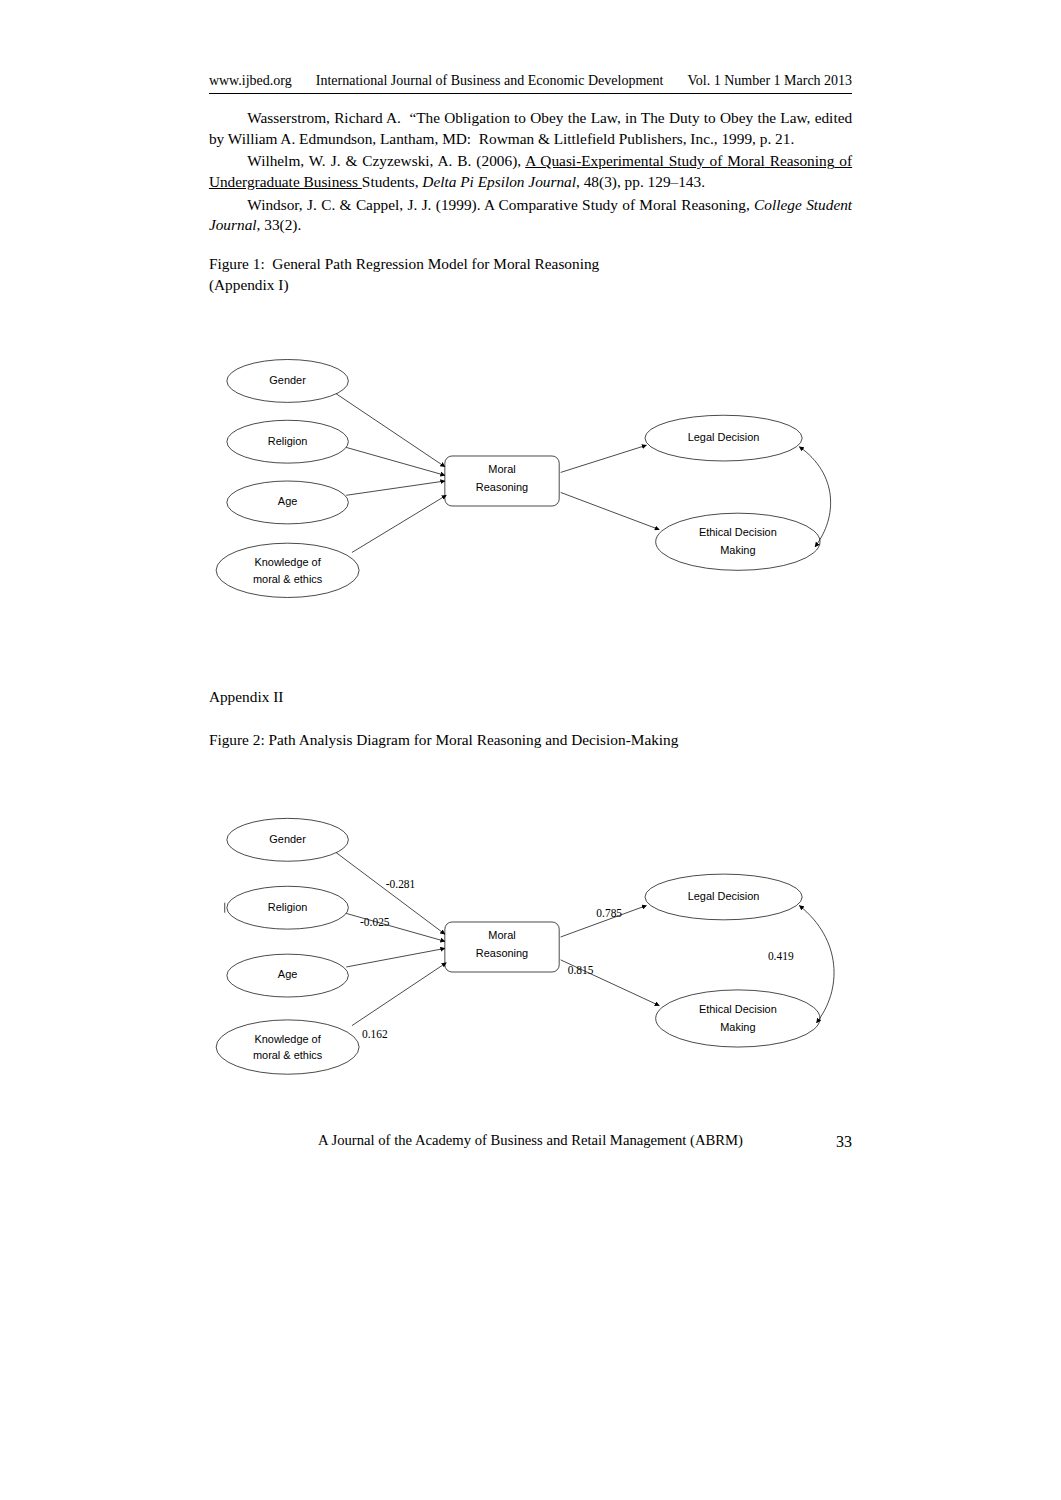www.ijbed.org International Journal of Business and Economic Development Vol. 1 Number 1 March 2013
Wasserstrom, Richard A. “The Obligation to Obey the Law, in The Duty to Obey the Law, edited by William A. Edmundson, Lantham, MD: Rowman & Littlefield Publishers, Inc., 1999, p. 21.
Wilhelm, W. J. & Czyzewski, A. B. (2006), A Quasi-Experimental Study of Moral Reasoning of Undergraduate Business Students, Delta Pi Epsilon Journal, 48(3), pp. 129–143.
Windsor, J. C. & Cappel, J. J. (1999). A Comparative Study of Moral Reasoning, College Student Journal, 33(2).
Figure 1: General Path Regression Model for Moral Reasoning (Appendix I)
Gender Religion Age Knowledge of moral & ethics Moral Reasoning Legal Decision Ethical Decision Making
Appendix II
Figure 2: Path Analysis Diagram for Moral Reasoning and Decision-Making
Gender Religion Age Knowledge of moral & ethics Moral Reasoning Legal Decision Ethical Decision Making -0.281 -0.025 0.162 0.785 0.815 0.419
A Journal of the Academy of Business and Retail Management (ABRM) 33